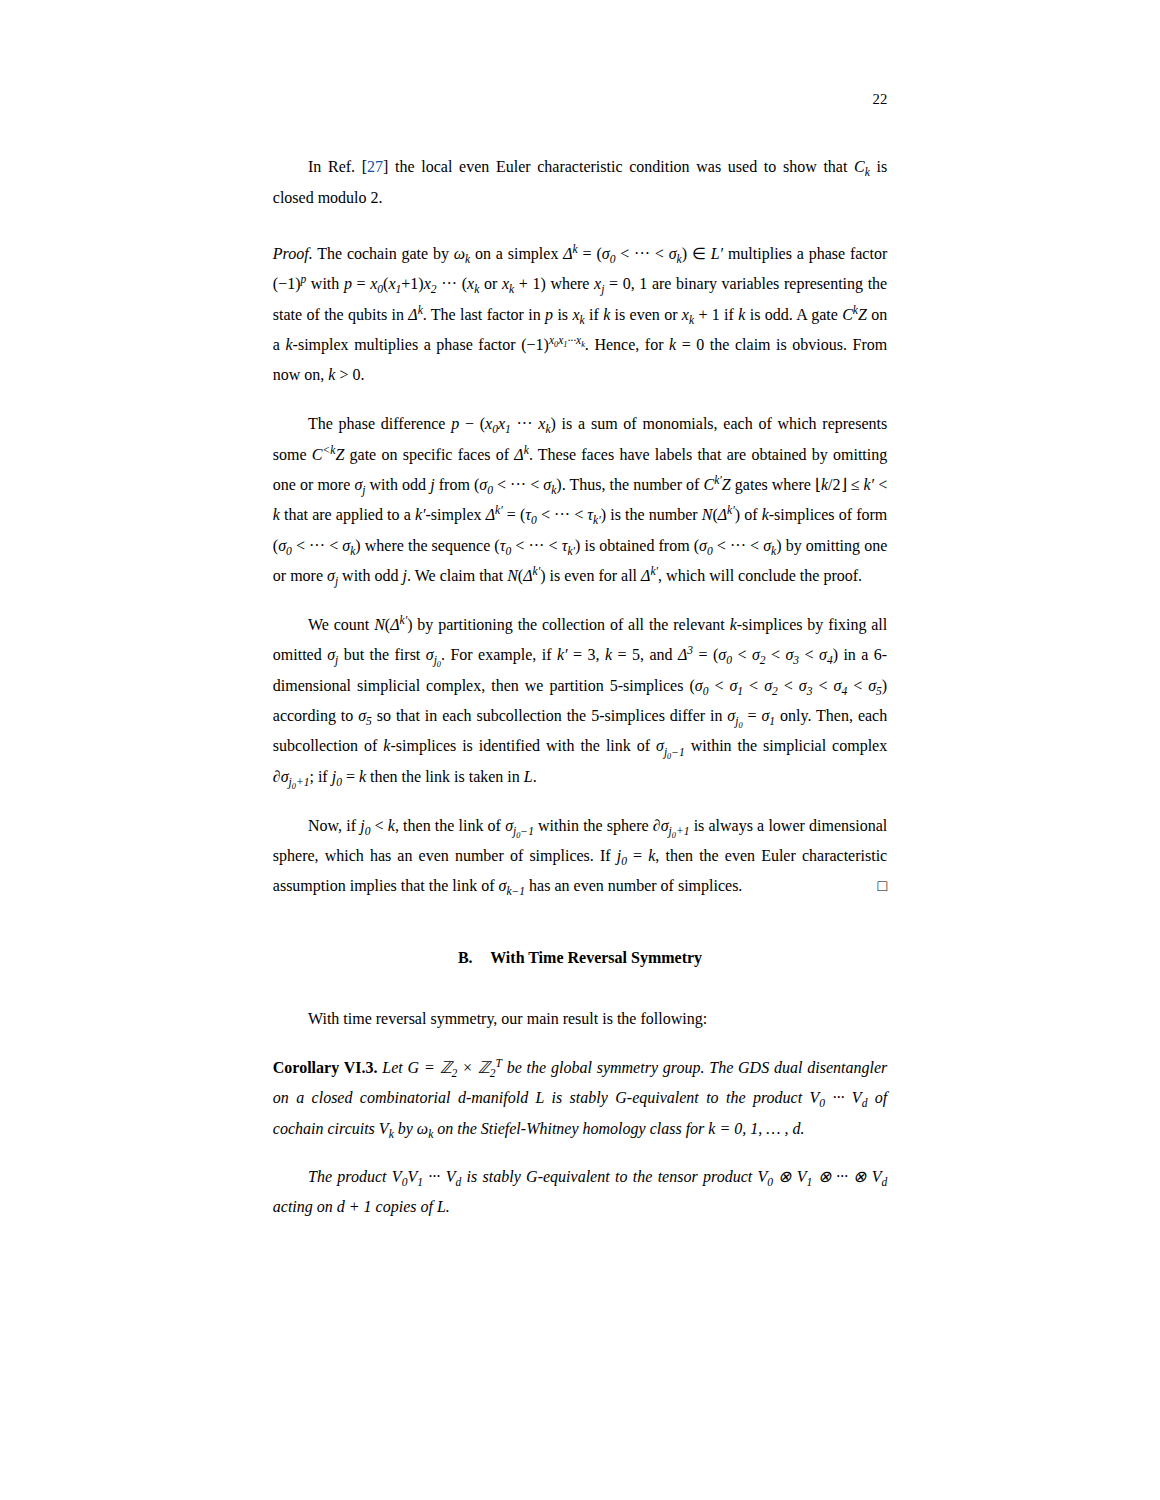22
In Ref. [27] the local even Euler characteristic condition was used to show that Ck is closed modulo 2.
Proof. The cochain gate by ωk on a simplex Δk = (σ0 < ··· < σk) ∈ L′ multiplies a phase factor (−1)p with p = x0(x1+1)x2 ··· (xk or xk + 1) where xj = 0, 1 are binary variables representing the state of the qubits in Δk. The last factor in p is xk if k is even or xk + 1 if k is odd. A gate CkZ on a k-simplex multiplies a phase factor (−1)x0x1···xk. Hence, for k = 0 the claim is obvious. From now on, k > 0.
The phase difference p − (x0x1 ··· xk) is a sum of monomials, each of which represents some C<kZ gate on specific faces of Δk. These faces have labels that are obtained by omitting one or more σj with odd j from (σ0 < ··· < σk). Thus, the number of Ck′Z gates where ⌊k/2⌋ ≤ k′ < k that are applied to a k′-simplex Δk′ = (τ0 < ··· < τk′) is the number N(Δk′) of k-simplices of form (σ0 < ··· < σk) where the sequence (τ0 < ··· < τk′) is obtained from (σ0 < ··· < σk) by omitting one or more σj with odd j. We claim that N(Δk′) is even for all Δk′, which will conclude the proof.
We count N(Δk′) by partitioning the collection of all the relevant k-simplices by fixing all omitted σj but the first σj0. For example, if k′ = 3, k = 5, and Δ3 = (σ0 < σ2 < σ3 < σ4) in a 6-dimensional simplicial complex, then we partition 5-simplices (σ0 < σ1 < σ2 < σ3 < σ4 < σ5) according to σ5 so that in each subcollection the 5-simplices differ in σj0 = σ1 only. Then, each subcollection of k-simplices is identified with the link of σj0−1 within the simplicial complex ∂σj0+1; if j0 = k then the link is taken in L.
Now, if j0 < k, then the link of σj0−1 within the sphere ∂σj0+1 is always a lower dimensional sphere, which has an even number of simplices. If j0 = k, then the even Euler characteristic assumption implies that the link of σk−1 has an even number of simplices. □
B. With Time Reversal Symmetry
With time reversal symmetry, our main result is the following:
Corollary VI.3. Let G = ℤ2 × ℤ2T be the global symmetry group. The GDS dual disentangler on a closed combinatorial d-manifold L is stably G-equivalent to the product V0 ··· Vd of cochain circuits Vk by ωk on the Stiefel-Whitney homology class for k = 0, 1, … , d.
The product V0V1 ··· Vd is stably G-equivalent to the tensor product V0 ⊗ V1 ⊗ ··· ⊗ Vd acting on d + 1 copies of L.